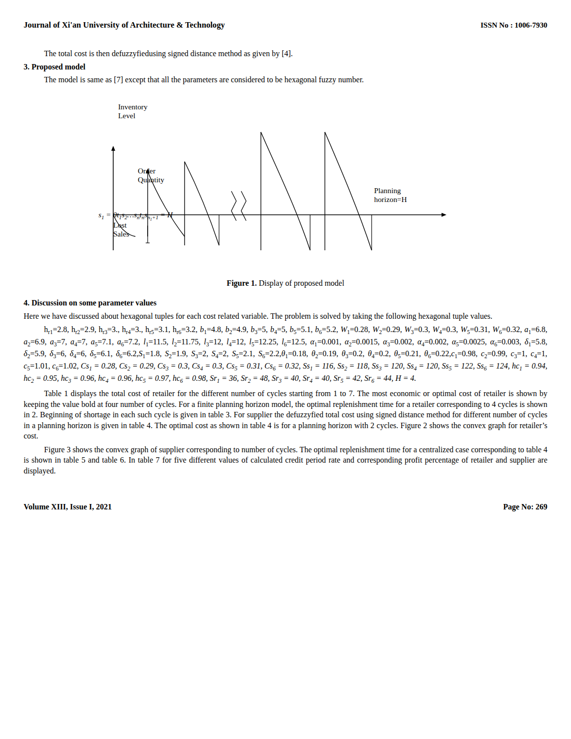Journal of Xi'an University of Architecture & Technology ISSN No : 1006-7930
The total cost is then defuzzyfiedusing signed distance method as given by [4].
3. Proposed model
The model is same as [7] except that all the parameters are considered to be hexagonal fuzzy number.
Inventory
Level
Order
Quantity
Planning
horizon=H
Lost
Sales
s1 = 0t1s2…sntnsn1+1 = H
Figure 1. Display of proposed model
4. Discussion on some parameter values
Here we have discussed about hexagonal tuples for each cost related variable. The problem is solved by taking the following hexagonal tuple values.
hr1=2.8, hr2=2.9, hr3=3., hr4=3., hr5=3.1, hr6=3.2, b1=4.8, b2=4.9, b3=5, b4=5, b5=5.1, b6=5.2, W1=0.28, W2=0.29, W3=0.3, W4=0.3, W5=0.31, W6=0.32, a1=6.8, a2=6.9, a3=7, a4=7, a5=7.1, a6=7.2, l1=11.5, l2=11.75, l3=12, l4=12, l5=12.25, l6=12.5, α1=0.001, α2=0.0015, α3=0.002, α4=0.002, α5=0.0025, α6=0.003, δ1=5.8, δ2=5.9, δ3=6, δ4=6, δ5=6.1, δ6=6.2,S1=1.8, S2=1.9, S3=2, S4=2, S5=2.1, S6=2.2,θ1=0.18, θ2=0.19, θ3=0.2, θ4=0.2, θ5=0.21, θ6=0.22,c1=0.98, c2=0.99, c3=1, c4=1, c5=1.01, c6=1.02, Cs1 = 0.28, Cs2 = 0.29, Cs3 = 0.3, Cs4 = 0.3, Cs5 = 0.31, Cs6 = 0.32, Ss1 = 116, Ss2 = 118, Ss3 = 120, Ss4 = 120, Ss5 = 122, Ss6 = 124, hc1 = 0.94, hc2 = 0.95, hc3 = 0.96, hc4 = 0.96, hc5 = 0.97, hc6 = 0.98, Sr1 = 36, Sr2 = 48, Sr3 = 40, Sr4 = 40, Sr5 = 42, Sr6 = 44, H = 4.
Table 1 displays the total cost of retailer for the different number of cycles starting from 1 to 7. The most economic or optimal cost of retailer is shown by keeping the value bold at four number of cycles. For a finite planning horizon model, the optimal replenishment time for a retailer corresponding to 4 cycles is shown in 2. Beginning of shortage in each such cycle is given in table 3. For supplier the defuzzyfied total cost using signed distance method for different number of cycles in a planning horizon is given in table 4. The optimal cost as shown in table 4 is for a planning horizon with 2 cycles. Figure 2 shows the convex graph for retailer’s cost.
Figure 3 shows the convex graph of supplier corresponding to number of cycles. The optimal replenishment time for a centralized case corresponding to table 4 is shown in table 5 and table 6. In table 7 for five different values of calculated credit period rate and corresponding profit percentage of retailer and supplier are displayed.
Volume XIII, Issue I, 2021 Page No: 269